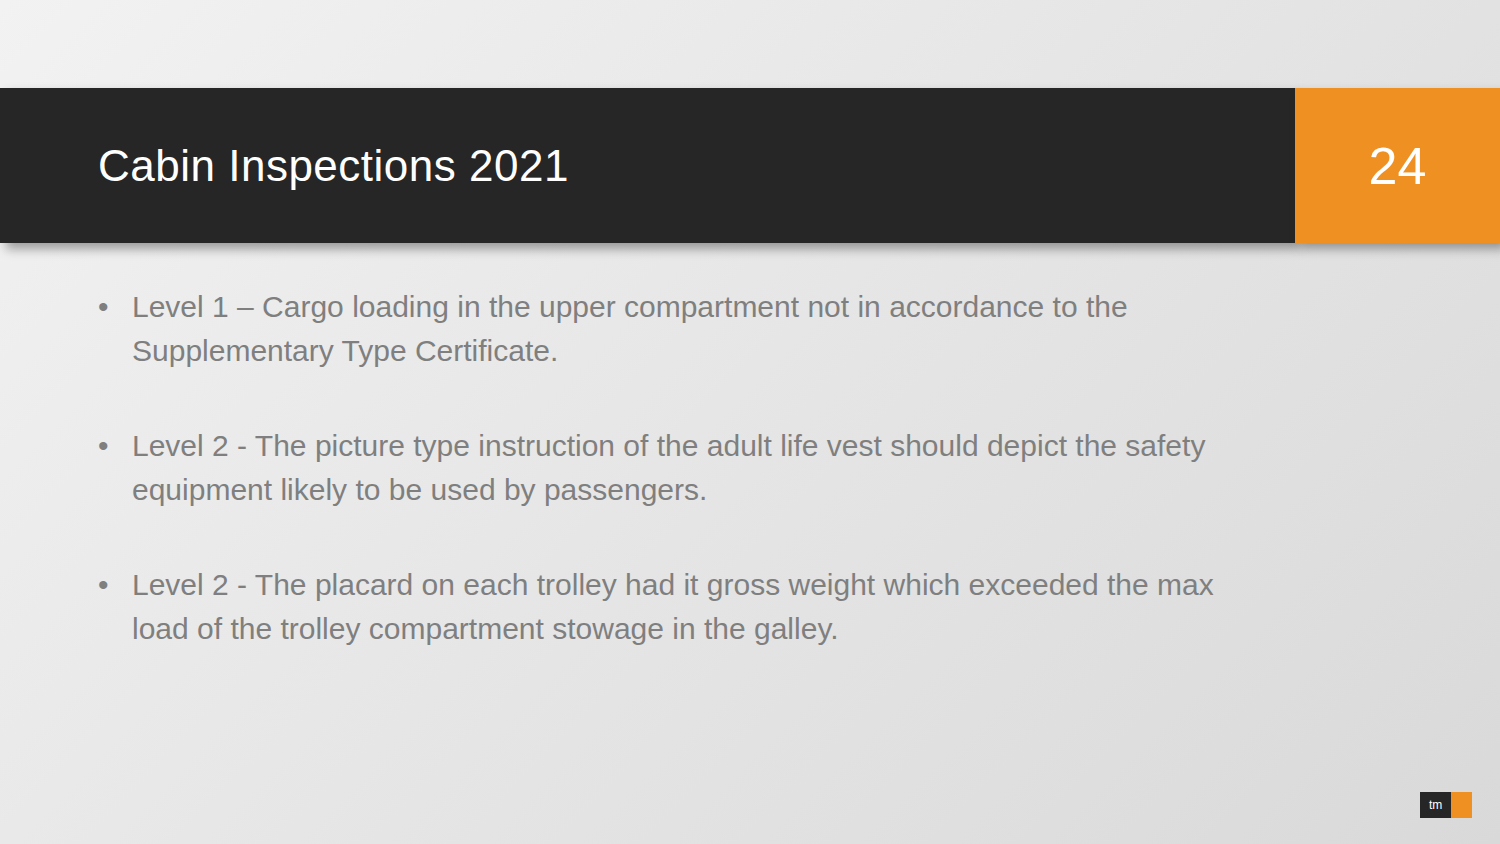Cabin Inspections 2021
24
Level 1 – Cargo loading in the upper compartment not in accordance to the Supplementary Type Certificate.
Level 2 - The picture type instruction of the adult life vest should depict the safety equipment likely to be used by passengers.
Level 2 - The placard on each trolley had it gross weight which exceeded the max load of the trolley compartment stowage in the galley.
tm